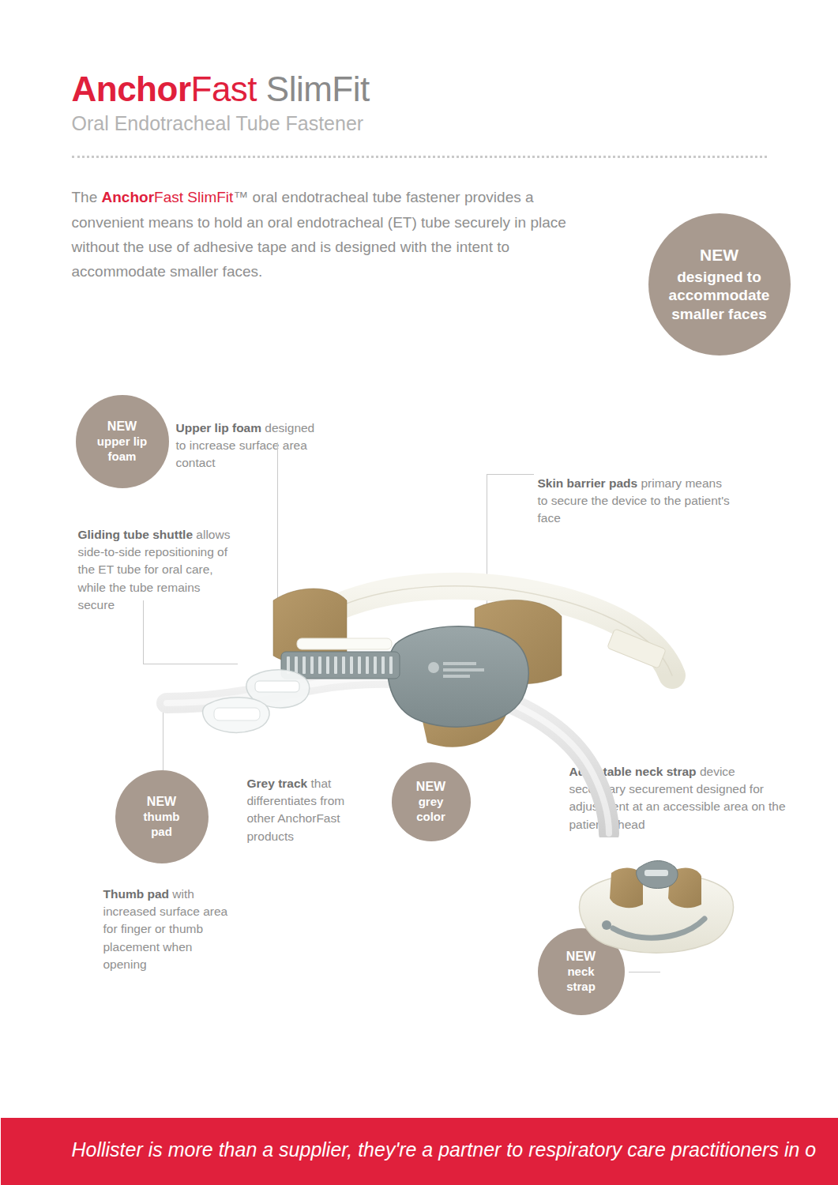Anchor Fast SlimFit
Oral Endotracheal Tube Fastener
The Anchor Fast SlimFit™ oral endotracheal tube fastener provides a convenient means to hold an oral endotracheal (ET) tube securely in place without the use of adhesive tape and is designed with the intent to accommodate smaller faces.
NEWdesigned to
accommodate
smaller faces
NEWupper lip
foam
NEWthumb
pad
NEWgrey
color
NEWneck
strap
Upper lip foam designed to increase surface area contact
Gliding tube shuttle allows side-to-side repositioning of the ET tube for oral care, while the tube remains secure
Skin barrier pads primary means to secure the device to the patient's face
Grey track that differentiates from other AnchorFast products
Thumb pad with increased surface area for finger or thumb placement when opening
Adjustable neck strap device secondary securement designed for adjustment at an accessible area on the patient's head
Hollister is more than a supplier, they're a partner to respiratory care practitioners in o